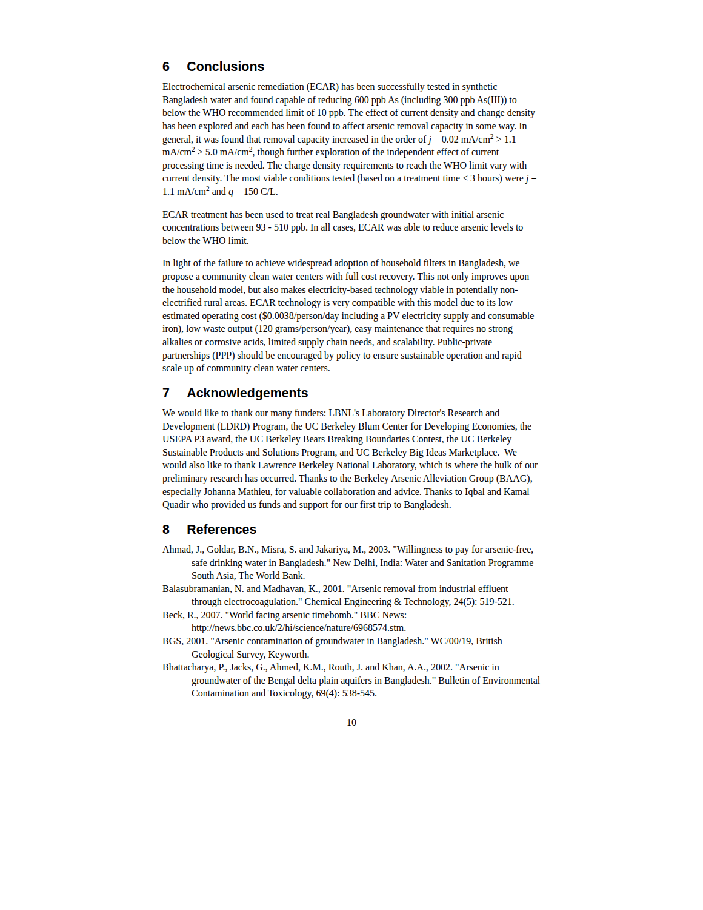6 Conclusions
Electrochemical arsenic remediation (ECAR) has been successfully tested in synthetic Bangladesh water and found capable of reducing 600 ppb As (including 300 ppb As(III)) to below the WHO recommended limit of 10 ppb. The effect of current density and change density has been explored and each has been found to affect arsenic removal capacity in some way. In general, it was found that removal capacity increased in the order of j = 0.02 mA/cm2 > 1.1 mA/cm2 > 5.0 mA/cm2, though further exploration of the independent effect of current processing time is needed. The charge density requirements to reach the WHO limit vary with current density. The most viable conditions tested (based on a treatment time < 3 hours) were j = 1.1 mA/cm2 and q = 150 C/L.
ECAR treatment has been used to treat real Bangladesh groundwater with initial arsenic concentrations between 93 - 510 ppb. In all cases, ECAR was able to reduce arsenic levels to below the WHO limit.
In light of the failure to achieve widespread adoption of household filters in Bangladesh, we propose a community clean water centers with full cost recovery. This not only improves upon the household model, but also makes electricity-based technology viable in potentially non-electrified rural areas. ECAR technology is very compatible with this model due to its low estimated operating cost ($0.0038/person/day including a PV electricity supply and consumable iron), low waste output (120 grams/person/year), easy maintenance that requires no strong alkalies or corrosive acids, limited supply chain needs, and scalability. Public-private partnerships (PPP) should be encouraged by policy to ensure sustainable operation and rapid scale up of community clean water centers.
7 Acknowledgements
We would like to thank our many funders: LBNL's Laboratory Director's Research and Development (LDRD) Program, the UC Berkeley Blum Center for Developing Economies, the USEPA P3 award, the UC Berkeley Bears Breaking Boundaries Contest, the UC Berkeley Sustainable Products and Solutions Program, and UC Berkeley Big Ideas Marketplace. We would also like to thank Lawrence Berkeley National Laboratory, which is where the bulk of our preliminary research has occurred. Thanks to the Berkeley Arsenic Alleviation Group (BAAG), especially Johanna Mathieu, for valuable collaboration and advice. Thanks to Iqbal and Kamal Quadir who provided us funds and support for our first trip to Bangladesh.
8 References
Ahmad, J., Goldar, B.N., Misra, S. and Jakariya, M., 2003. "Willingness to pay for arsenic-free, safe drinking water in Bangladesh." New Delhi, India: Water and Sanitation Programme–South Asia, The World Bank.
Balasubramanian, N. and Madhavan, K., 2001. "Arsenic removal from industrial effluent through electrocoagulation." Chemical Engineering & Technology, 24(5): 519-521.
Beck, R., 2007. "World facing arsenic timebomb." BBC News: http://news.bbc.co.uk/2/hi/science/nature/6968574.stm.
BGS, 2001. "Arsenic contamination of groundwater in Bangladesh." WC/00/19, British Geological Survey, Keyworth.
Bhattacharya, P., Jacks, G., Ahmed, K.M., Routh, J. and Khan, A.A., 2002. "Arsenic in groundwater of the Bengal delta plain aquifers in Bangladesh." Bulletin of Environmental Contamination and Toxicology, 69(4): 538-545.
10